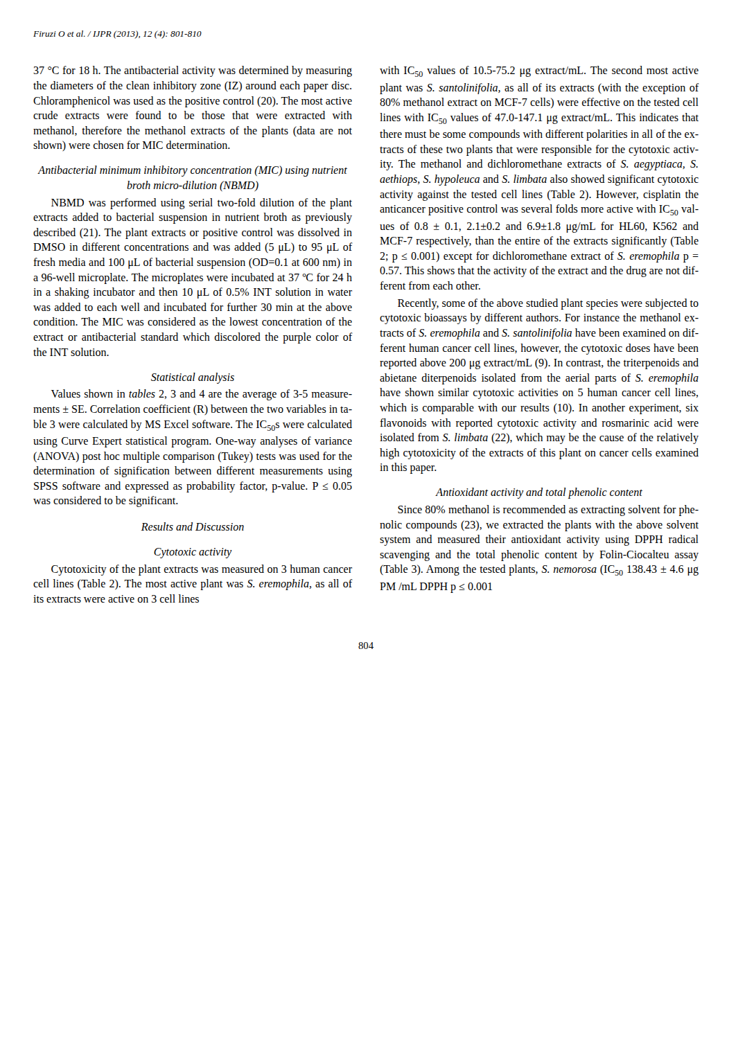Firuzi O et al. / IJPR (2013), 12 (4): 801-810
37 °C for 18 h. The antibacterial activity was determined by measuring the diameters of the clean inhibitory zone (IZ) around each paper disc. Chloramphenicol was used as the positive control (20). The most active crude extracts were found to be those that were extracted with methanol, therefore the methanol extracts of the plants (data are not shown) were chosen for MIC determination.
Antibacterial minimum inhibitory concentration (MIC) using nutrient broth micro-dilution (NBMD)
NBMD was performed using serial two-fold dilution of the plant extracts added to bacterial suspension in nutrient broth as previously described (21). The plant extracts or positive control was dissolved in DMSO in different concentrations and was added (5 μL) to 95 μL of fresh media and 100 μL of bacterial suspension (OD=0.1 at 600 nm) in a 96-well microplate. The microplates were incubated at 37 ºC for 24 h in a shaking incubator and then 10 μL of 0.5% INT solution in water was added to each well and incubated for further 30 min at the above condition. The MIC was considered as the lowest concentration of the extract or antibacterial standard which discolored the purple color of the INT solution.
Statistical analysis
Values shown in tables 2, 3 and 4 are the average of 3-5 measurements ± SE. Correlation coefficient (R) between the two variables in table 3 were calculated by MS Excel software. The IC50s were calculated using Curve Expert statistical program. One-way analyses of variance (ANOVA) post hoc multiple comparison (Tukey) tests was used for the determination of signification between different measurements using SPSS software and expressed as probability factor, p-value. P ≤ 0.05 was considered to be significant.
Results and Discussion
Cytotoxic activity
Cytotoxicity of the plant extracts was measured on 3 human cancer cell lines (Table 2). The most active plant was S. eremophila, as all of its extracts were active on 3 cell lines
with IC50 values of 10.5-75.2 μg extract/mL. The second most active plant was S. santolinifolia, as all of its extracts (with the exception of 80% methanol extract on MCF-7 cells) were effective on the tested cell lines with IC50 values of 47.0-147.1 μg extract/mL. This indicates that there must be some compounds with different polarities in all of the extracts of these two plants that were responsible for the cytotoxic activity. The methanol and dichloromethane extracts of S. aegyptiaca, S. aethiops, S. hypoleuca and S. limbata also showed significant cytotoxic activity against the tested cell lines (Table 2). However, cisplatin the anticancer positive control was several folds more active with IC50 values of 0.8 ± 0.1, 2.1±0.2 and 6.9±1.8 μg/mL for HL60, K562 and MCF-7 respectively, than the entire of the extracts significantly (Table 2; p ≤ 0.001) except for dichloromethane extract of S. eremophila p = 0.57. This shows that the activity of the extract and the drug are not different from each other.
Recently, some of the above studied plant species were subjected to cytotoxic bioassays by different authors. For instance the methanol extracts of S. eremophila and S. santolinifolia have been examined on different human cancer cell lines, however, the cytotoxic doses have been reported above 200 μg extract/mL (9). In contrast, the triterpenoids and abietane diterpenoids isolated from the aerial parts of S. eremophila have shown similar cytotoxic activities on 5 human cancer cell lines, which is comparable with our results (10). In another experiment, six flavonoids with reported cytotoxic activity and rosmarinic acid were isolated from S. limbata (22), which may be the cause of the relatively high cytotoxicity of the extracts of this plant on cancer cells examined in this paper.
Antioxidant activity and total phenolic content
Since 80% methanol is recommended as extracting solvent for phenolic compounds (23), we extracted the plants with the above solvent system and measured their antioxidant activity using DPPH radical scavenging and the total phenolic content by Folin-Ciocalteu assay (Table 3). Among the tested plants, S. nemorosa (IC50 138.43 ± 4.6 μg PM /mL DPPH p ≤ 0.001
804